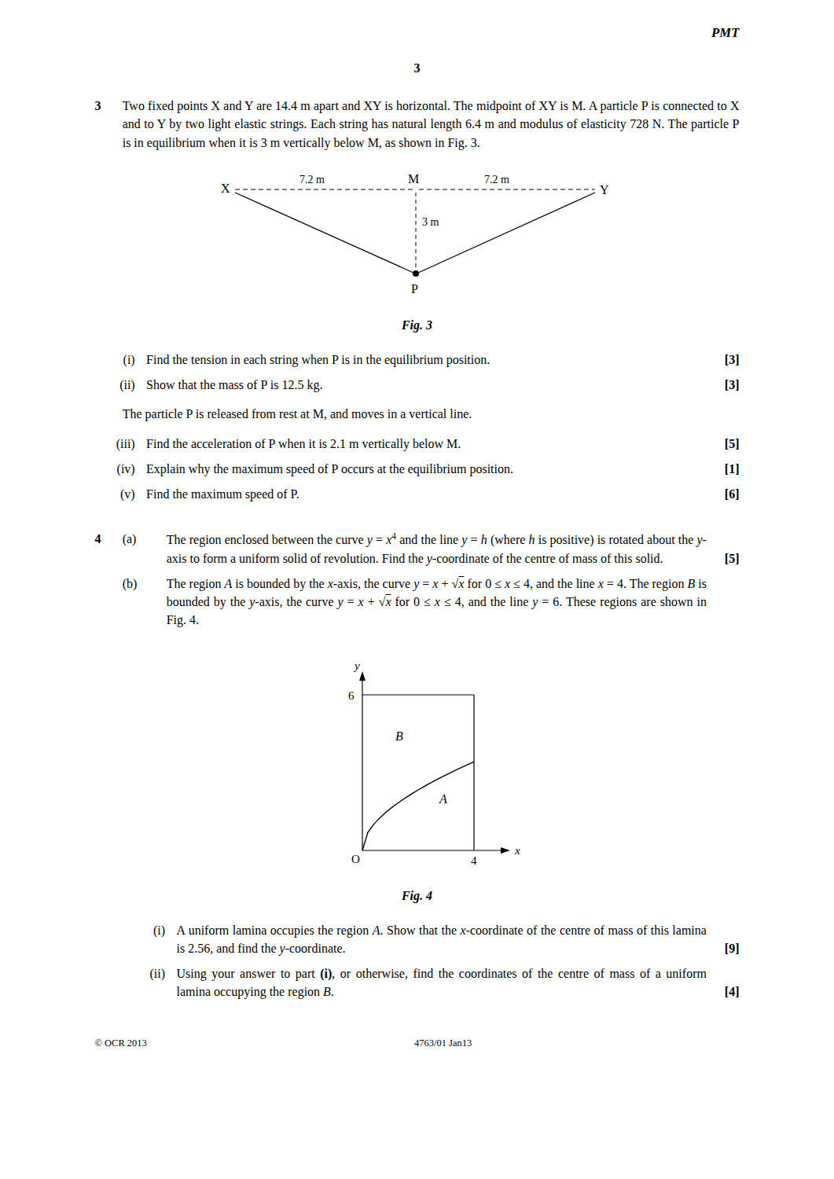PMT
3
3
Two fixed points X and Y are 14.4 m apart and XY is horizontal. The midpoint of XY is M. A particle P is connected to X and to Y by two light elastic strings. Each string has natural length 6.4 m and modulus of elasticity 728 N. The particle P is in equilibrium when it is 3 m vertically below M, as shown in Fig. 3.
X M Y 7.2 m 7.2 m 3 m P
Fig. 3
(i)
Find the tension in each string when P is in the equilibrium position.[3]
(ii)
Show that the mass of P is 12.5 kg.[3]
The particle P is released from rest at M, and moves in a vertical line.
(iii)
Find the acceleration of P when it is 2.1 m vertically below M.[5]
(iv)
Explain why the maximum speed of P occurs at the equilibrium position.[1]
(v)
Find the maximum speed of P.[6]
4
(a)
The region enclosed between the curve y = x4 and the line y = h (where h is positive) is rotated about the y-axis to form a uniform solid of revolution. Find the y-coordinate of the centre of mass of this solid.[5]
(b)
The region A is bounded by the x-axis, the curve y = x + √x for 0 ≤ x ≤ 4, and the line x = 4. The region B is bounded by the y-axis, the curve y = x + √x for 0 ≤ x ≤ 4, and the line y = 6. These regions are shown in Fig. 4.
y x O 6 4 B A
Fig. 4
(i)
A uniform lamina occupies the region A. Show that the x-coordinate of the centre of mass of this lamina is 2.56, and find the y-coordinate.[9]
(ii)
Using your answer to part (i), or otherwise, find the coordinates of the centre of mass of a uniform lamina occupying the region B.[4]
© OCR 2013
4763/01 Jan13